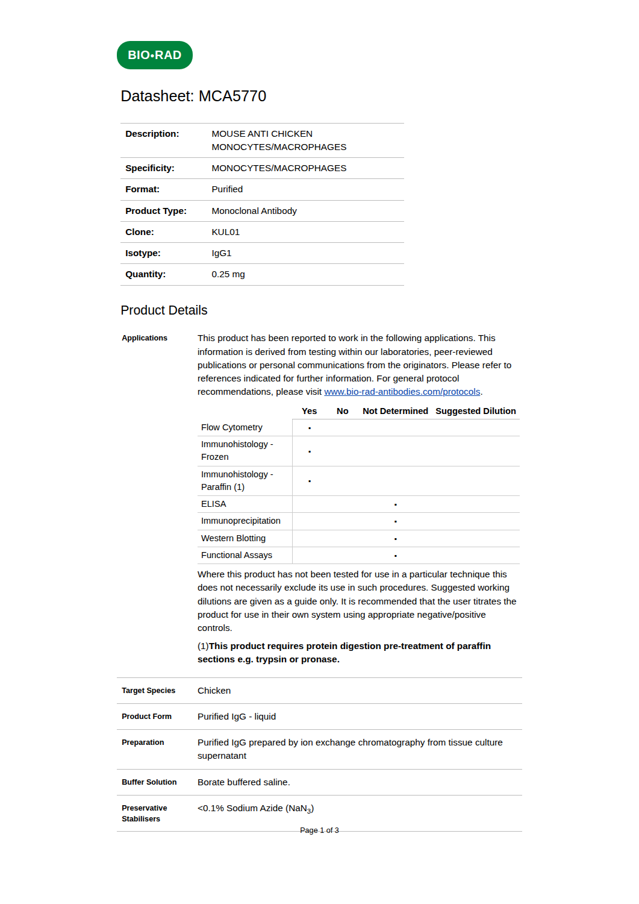BIO●RAD
Datasheet: MCA5770
| Description: | MOUSE ANTI CHICKEN MONOCYTES/MACROPHAGES |
| Specificity: | MONOCYTES/MACROPHAGES |
| Format: | Purified |
| Product Type: | Monoclonal Antibody |
| Clone: | KUL01 |
| Isotype: | IgG1 |
| Quantity: | 0.25 mg |
Product Details
| Applications | This product has been reported to work in the following applications. This information is derived from testing within our laboratories, peer-reviewed publications or personal communications from the originators. Please refer to references indicated for further information. For general protocol recommendations, please visit www.bio-rad-antibodies.com/protocols . / / Yes / No / Not Determined / Suggested Dilution / / --- / --- / --- / --- / --- / / Flow Cytometry / ▪ / / / / / Immunohistology - Frozen / ▪ / / / / / Immunohistology - Paraffin (1) / ▪ / / / / / ELISA / / / ▪ / / / Immunoprecipitation / / / ▪ / / / Western Blotting / / / ▪ / / / Functional Assays / / / ▪ / / Where this product has not been tested for use in a particular technique this does not necessarily exclude its use in such procedures. Suggested working dilutions are given as a guide only. It is recommended that the user titrates the product for use in their own system using appropriate negative/positive controls. (1) This product requires protein digestion pre-treatment of paraffin sections e.g. trypsin or pronase. |
| Target Species | Chicken |
| Product Form | Purified IgG - liquid |
| Preparation | Purified IgG prepared by ion exchange chromatography from tissue culture supernatant |
| Buffer Solution | Borate buffered saline. |
| Preservative Stabilisers | <0.1% Sodium Azide (NaN 3 ) |
Page 1 of 3